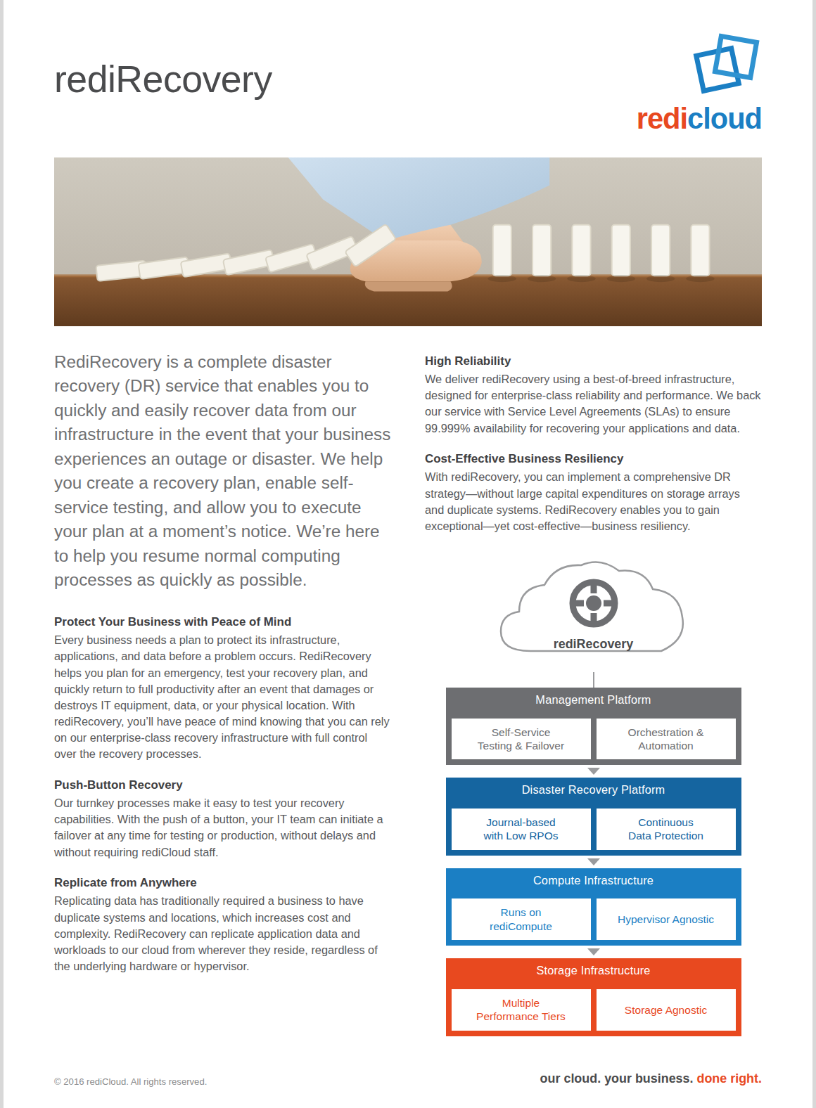rediRecovery
redi cloud
RediRecovery is a complete disaster recovery (DR) service that enables you to quickly and easily recover data from our infrastructure in the event that your business experiences an outage or disaster. We help you create a recovery plan, enable self-service testing, and allow you to execute your plan at a moment’s notice. We’re here to help you resume normal computing processes as quickly as possible.
Protect Your Business with Peace of Mind
Every business needs a plan to protect its infrastructure, applications, and data before a problem occurs. RediRecovery helps you plan for an emergency, test your recovery plan, and quickly return to full productivity after an event that damages or destroys IT equipment, data, or your physical location. With rediRecovery, you’ll have peace of mind knowing that you can rely on our enterprise-class recovery infrastructure with full control over the recovery processes.
Push-Button Recovery
Our turnkey processes make it easy to test your recovery capabilities. With the push of a button, your IT team can initiate a failover at any time for testing or production, without delays and without requiring rediCloud staff.
Replicate from Anywhere
Replicating data has traditionally required a business to have duplicate systems and locations, which increases cost and complexity. RediRecovery can replicate application data and workloads to our cloud from wherever they reside, regardless of the underlying hardware or hypervisor.
High Reliability
We deliver rediRecovery using a best-of-breed infrastructure, designed for enterprise-class reliability and performance. We back our service with Service Level Agreements (SLAs) to ensure 99.999% availability for recovering your applications and data.
Cost-Effective Business Resiliency
With rediRecovery, you can implement a comprehensive DR strategy—without large capital expenditures on storage arrays and duplicate systems. RediRecovery enables you to gain exceptional—yet cost-effective—business resiliency.
rediRecovery
Management Platform
Self-Service
Testing & Failover
Orchestration &
Automation
Disaster Recovery Platform
Journal-based
with Low RPOs
Continuous
Data Protection
Compute Infrastructure
Runs on
rediCompute
Hypervisor Agnostic
Storage Infrastructure
Multiple
Performance Tiers
Storage Agnostic
© 2016 rediCloud. All rights reserved.
our cloud. your business. done right.